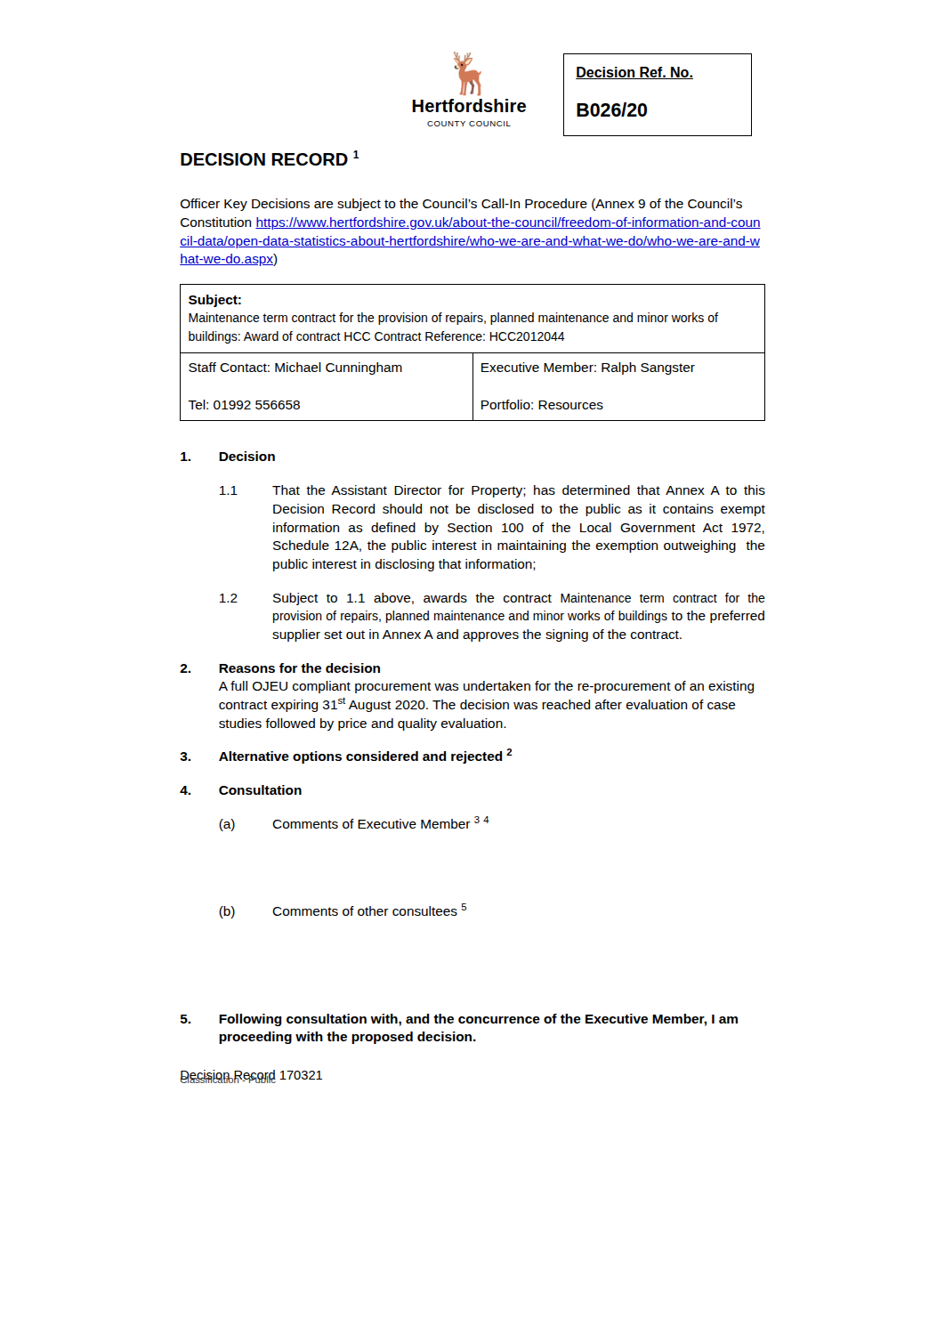🦌
Hertfordshire
COUNTY COUNCIL
Decision Ref. No.
B026/20
DECISION RECORD 1
Officer Key Decisions are subject to the Council’s Call-In Procedure (Annex 9 of the Council’s Constitution https://www.hertfordshire.gov.uk/about-the-council/freedom-of-information-and-council-data/open-data-statistics-about-hertfordshire/who-we-are-and-what-we-do/who-we-are-and-what-we-do.aspx)
| Subject: Maintenance term contract for the provision of repairs, planned maintenance and minor works of buildings: Award of contract HCC Contract Reference: HCC2012044 |
| Staff Contact: Michael Cunningham Tel: 01992 556658 | Executive Member: Ralph Sangster Portfolio: Resources |
1.
Decision
1.1
That the Assistant Director for Property; has determined that Annex A to this Decision Record should not be disclosed to the public as it contains exempt information as defined by Section 100 of the Local Government Act 1972, Schedule 12A, the public interest in maintaining the exemption outweighing the public interest in disclosing that information;
1.2
Subject to 1.1 above, awards the contract Maintenance term contract for the provision of repairs, planned maintenance and minor works of buildings to the preferred supplier set out in Annex A and approves the signing of the contract.
2.
Reasons for the decision
A full OJEU compliant procurement was undertaken for the re-procurement of an existing contract expiring 31st August 2020. The decision was reached after evaluation of case studies followed by price and quality evaluation.
3.
Alternative options considered and rejected 2
4.
Consultation
(a)
Comments of Executive Member 3 4
(b)
Comments of other consultees 5
5.
Following consultation with, and the concurrence of the Executive Member, I am proceeding with the proposed decision.
Classification - Public Decision Record 170321